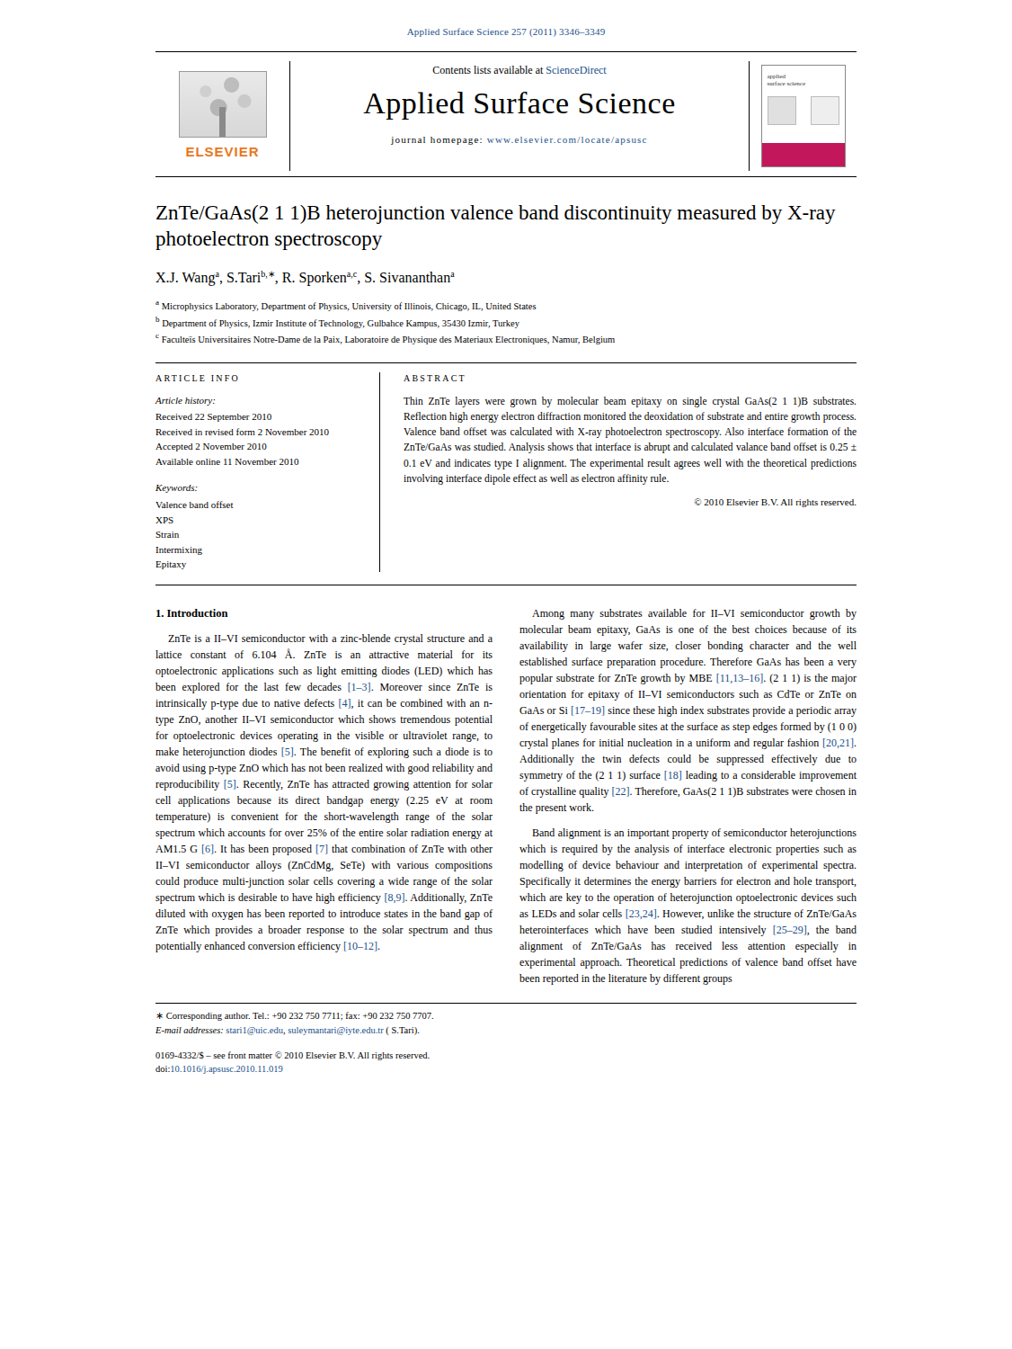Applied Surface Science 257 (2011) 3346–3349
ELSEVIER
Contents lists available at ScienceDirect
Applied Surface Science
journal homepage: www.elsevier.com/locate/apsusc
applied
surface science
ZnTe/GaAs(2 1 1)B heterojunction valence band discontinuity measured by X-ray photoelectron spectroscopy
X.J. Wanga, S.Tarib,∗, R. Sporkena,c, S. Sivananthana
a Microphysics Laboratory, Department of Physics, University of Illinois, Chicago, IL, United States
b Department of Physics, Izmir Institute of Technology, Gulbahce Kampus, 35430 Izmir, Turkey
c Faculteïs Universitaires Notre-Dame de la Paix, Laboratoire de Physique des Materiaux Electroniques, Namur, Belgium
Article info
Article history:
Received 22 September 2010
Received in revised form 2 November 2010
Accepted 2 November 2010
Available online 11 November 2010
Keywords:
Valence band offset
XPS
Strain
Intermixing
Epitaxy
Abstract
Thin ZnTe layers were grown by molecular beam epitaxy on single crystal GaAs(2 1 1)B substrates. Reflection high energy electron diffraction monitored the deoxidation of substrate and entire growth process. Valence band offset was calculated with X-ray photoelectron spectroscopy. Also interface formation of the ZnTe/GaAs was studied. Analysis shows that interface is abrupt and calculated valance band offset is 0.25 ± 0.1 eV and indicates type I alignment. The experimental result agrees well with the theoretical predictions involving interface dipole effect as well as electron affinity rule.
© 2010 Elsevier B.V. All rights reserved.
1. Introduction
ZnTe is a II–VI semiconductor with a zinc-blende crystal structure and a lattice constant of 6.104 Å. ZnTe is an attractive material for its optoelectronic applications such as light emitting diodes (LED) which has been explored for the last few decades [1–3]. Moreover since ZnTe is intrinsically p-type due to native defects [4], it can be combined with an n-type ZnO, another II–VI semiconductor which shows tremendous potential for optoelectronic devices operating in the visible or ultraviolet range, to make heterojunction diodes [5]. The benefit of exploring such a diode is to avoid using p-type ZnO which has not been realized with good reliability and reproducibility [5]. Recently, ZnTe has attracted growing attention for solar cell applications because its direct bandgap energy (2.25 eV at room temperature) is convenient for the short-wavelength range of the solar spectrum which accounts for over 25% of the entire solar radiation energy at AM1.5 G [6]. It has been proposed [7] that combination of ZnTe with other II–VI semiconductor alloys (ZnCdMg, SeTe) with various compositions could produce multi-junction solar cells covering a wide range of the solar spectrum which is desirable to have high efficiency [8,9]. Additionally, ZnTe diluted with oxygen has been reported to introduce states in the band gap of ZnTe which provides a broader response to the solar spectrum and thus potentially enhanced conversion efficiency [10–12].
Among many substrates available for II–VI semiconductor growth by molecular beam epitaxy, GaAs is one of the best choices because of its availability in large wafer size, closer bonding character and the well established surface preparation procedure. Therefore GaAs has been a very popular substrate for ZnTe growth by MBE [11,13–16]. (2 1 1) is the major orientation for epitaxy of II–VI semiconductors such as CdTe or ZnTe on GaAs or Si [17–19] since these high index substrates provide a periodic array of energetically favourable sites at the surface as step edges formed by (1 0 0) crystal planes for initial nucleation in a uniform and regular fashion [20,21]. Additionally the twin defects could be suppressed effectively due to symmetry of the (2 1 1) surface [18] leading to a considerable improvement of crystalline quality [22]. Therefore, GaAs(2 1 1)B substrates were chosen in the present work.
Band alignment is an important property of semiconductor heterojunctions which is required by the analysis of interface electronic properties such as modelling of device behaviour and interpretation of experimental spectra. Specifically it determines the energy barriers for electron and hole transport, which are key to the operation of heterojunction optoelectronic devices such as LEDs and solar cells [23,24]. However, unlike the structure of ZnTe/GaAs heterointerfaces which have been studied intensively [25–29], the band alignment of ZnTe/GaAs has received less attention especially in experimental approach. Theoretical predictions of valence band offset have been reported in the literature by different groups
∗ Corresponding author. Tel.: +90 232 750 7711; fax: +90 232 750 7707.
E-mail addresses: stari1@uic.edu, suleymantari@iyte.edu.tr ( S.Tari).
0169-4332/$ – see front matter © 2010 Elsevier B.V. All rights reserved.
doi:10.1016/j.apsusc.2010.11.019